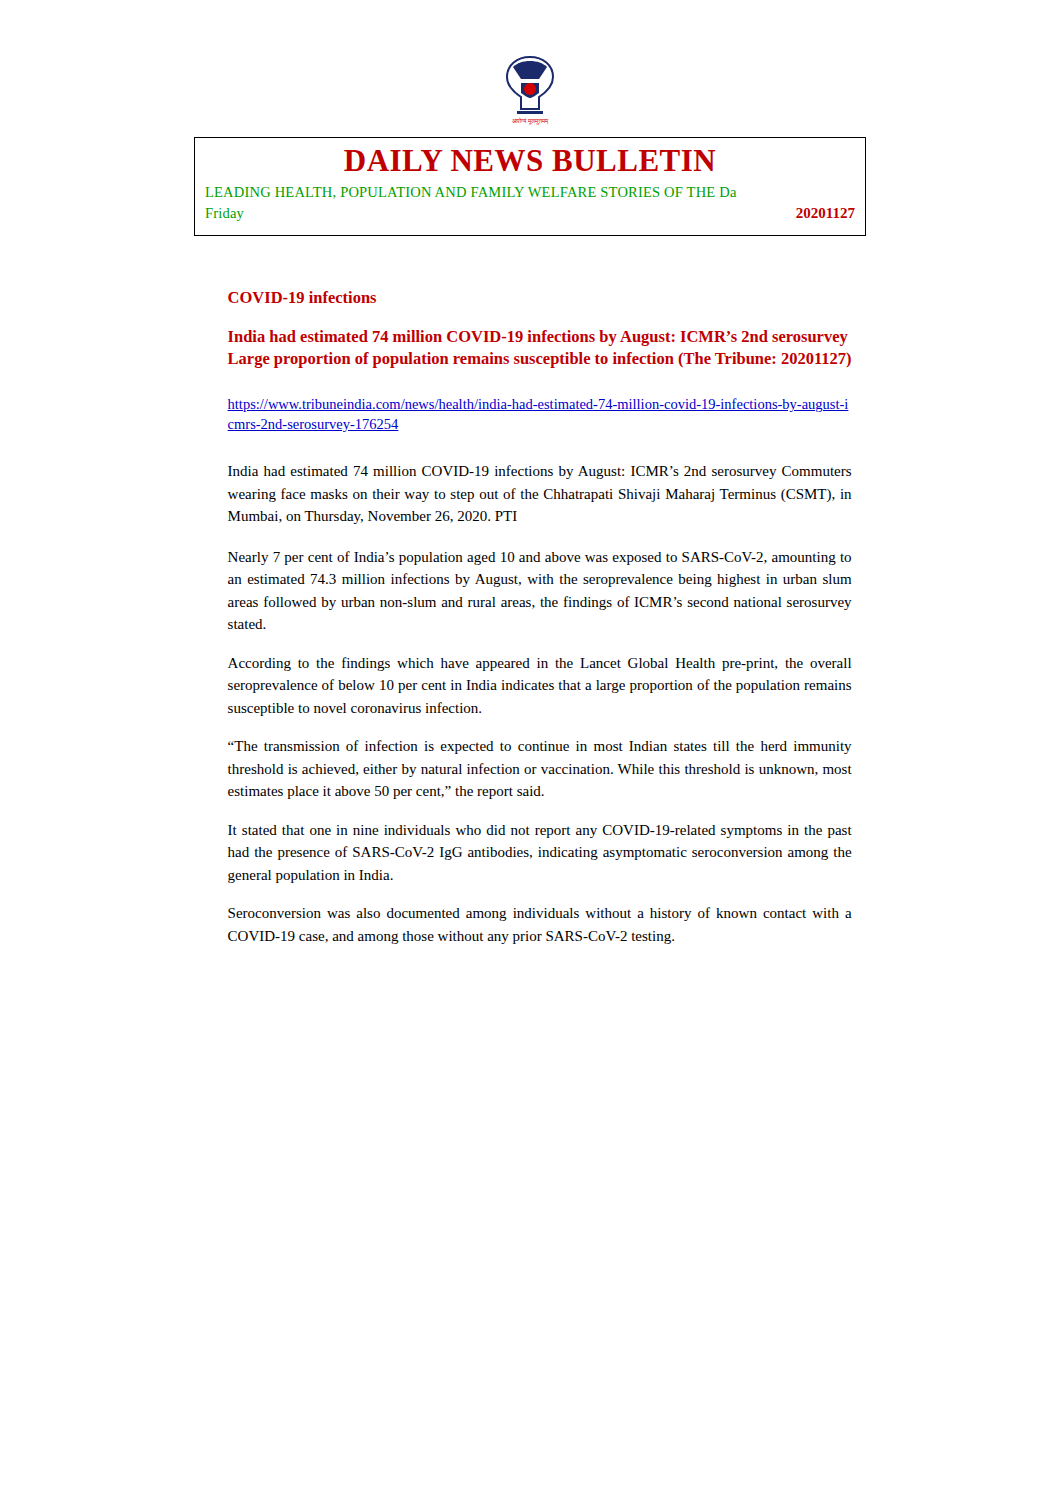आरोग्यं मूलमुत्तमम्
DAILY NEWS BULLETIN
LEADING HEALTH, POPULATION AND FAMILY WELFARE STORIES OF THE Da
Friday 20201127
COVID-19 infections
India had estimated 74 million COVID-19 infections by August: ICMR’s 2nd serosurvey Large proportion of population remains susceptible to infection (The Tribune: 20201127)
https://www.tribuneindia.com/news/health/india-had-estimated-74-million-covid-19-infections-by-august-icmrs-2nd-serosurvey-176254
India had estimated 74 million COVID-19 infections by August: ICMR’s 2nd serosurvey Commuters wearing face masks on their way to step out of the Chhatrapati Shivaji Maharaj Terminus (CSMT), in Mumbai, on Thursday, November 26, 2020. PTI
Nearly 7 per cent of India’s population aged 10 and above was exposed to SARS-CoV-2, amounting to an estimated 74.3 million infections by August, with the seroprevalence being highest in urban slum areas followed by urban non-slum and rural areas, the findings of ICMR’s second national serosurvey stated.
According to the findings which have appeared in the Lancet Global Health pre-print, the overall seroprevalence of below 10 per cent in India indicates that a large proportion of the population remains susceptible to novel coronavirus infection.
“The transmission of infection is expected to continue in most Indian states till the herd immunity threshold is achieved, either by natural infection or vaccination. While this threshold is unknown, most estimates place it above 50 per cent,” the report said.
It stated that one in nine individuals who did not report any COVID-19-related symptoms in the past had the presence of SARS-CoV-2 IgG antibodies, indicating asymptomatic seroconversion among the general population in India.
Seroconversion was also documented among individuals without a history of known contact with a COVID-19 case, and among those without any prior SARS-CoV-2 testing.